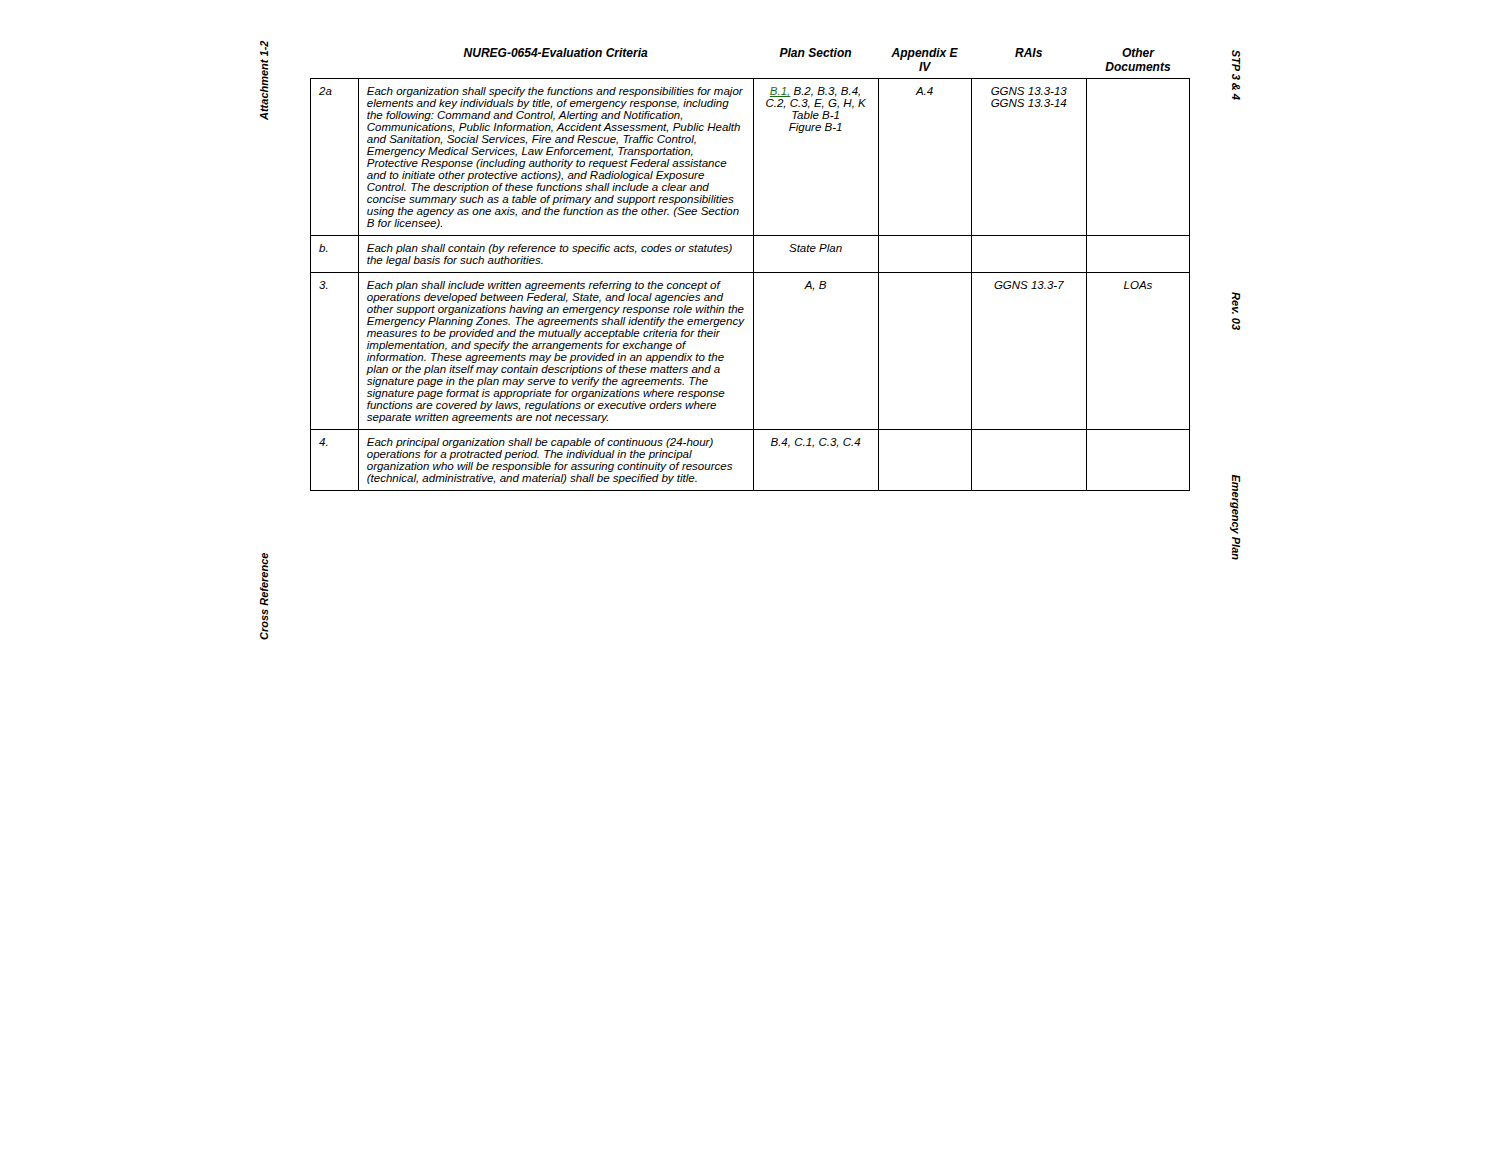Attachment 1-2
Cross Reference
STP 3 & 4
Rev. 03
Emergency Plan
| | NUREG-0654-Evaluation Criteria | Plan Section | Appendix E IV | RAIs | Other Documents |
| --- | --- | --- | --- | --- | --- |
| 2a | Each organization shall specify the functions and responsibilities for major elements and key individuals by title, of emergency response, including the following: Command and Control, Alerting and Notification, Communications, Public Information, Accident Assessment, Public Health and Sanitation, Social Services, Fire and Rescue, Traffic Control, Emergency Medical Services, Law Enforcement, Transportation, Protective Response (including authority to request Federal assistance and to initiate other protective actions), and Radiological Exposure Control. The description of these functions shall include a clear and concise summary such as a table of primary and support responsibilities using the agency as one axis, and the function as the other. (See Section B for licensee). | B.1, B.2, B.3, B.4, C.2, C.3, E, G, H, K Table B-1 Figure B-1 | A.4 | GGNS 13.3-13 GGNS 13.3-14 | |
| b. | Each plan shall contain (by reference to specific acts, codes or statutes) the legal basis for such authorities. | State Plan | | | |
| 3. | Each plan shall include written agreements referring to the concept of operations developed between Federal, State, and local agencies and other support organizations having an emergency response role within the Emergency Planning Zones. The agreements shall identify the emergency measures to be provided and the mutually acceptable criteria for their implementation, and specify the arrangements for exchange of information. These agreements may be provided in an appendix to the plan or the plan itself may contain descriptions of these matters and a signature page in the plan may serve to verify the agreements. The signature page format is appropriate for organizations where response functions are covered by laws, regulations or executive orders where separate written agreements are not necessary. | A, B | | GGNS 13.3-7 | LOAs |
| 4. | Each principal organization shall be capable of continuous (24-hour) operations for a protracted period. The individual in the principal organization who will be responsible for assuring continuity of resources (technical, administrative, and material) shall be specified by title. | B.4, C.1, C.3, C.4 | | | |